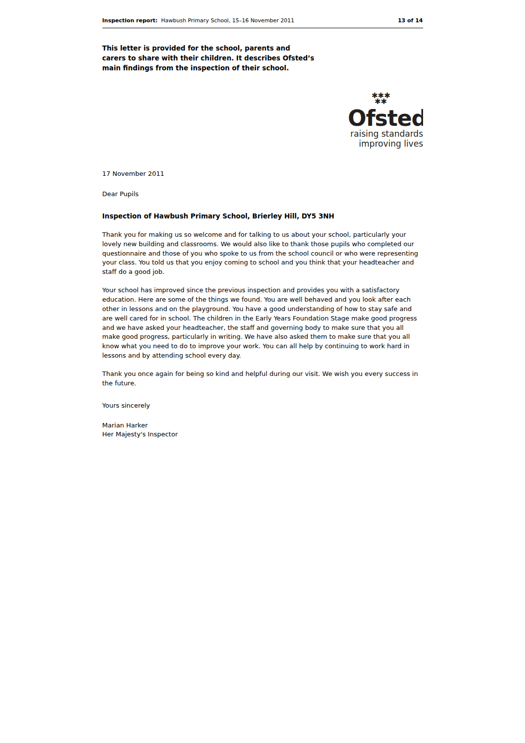Inspection report: Hawbush Primary School, 15–16 November 2011
13 of 14
This letter is provided for the school, parents and
carers to share with their children. It describes Ofsted’s
main findings from the inspection of their school.
✱✱✱ ✱✱ Ofsted raising standards improving lives
17 November 2011
Dear Pupils
Inspection of Hawbush Primary School, Brierley Hill, DY5 3NH
Thank you for making us so welcome and for talking to us about your school, particularly your lovely new building and classrooms. We would also like to thank those pupils who completed our questionnaire and those of you who spoke to us from the school council or who were representing your class. You told us that you enjoy coming to school and you think that your headteacher and staff do a good job.
Your school has improved since the previous inspection and provides you with a satisfactory education. Here are some of the things we found. You are well behaved and you look after each other in lessons and on the playground. You have a good understanding of how to stay safe and are well cared for in school. The children in the Early Years Foundation Stage make good progress and we have asked your headteacher, the staff and governing body to make sure that you all make good progress, particularly in writing. We have also asked them to make sure that you all know what you need to do to improve your work. You can all help by continuing to work hard in lessons and by attending school every day.
Thank you once again for being so kind and helpful during our visit. We wish you every success in the future.
Yours sincerely
Marian Harker
Her Majesty's Inspector